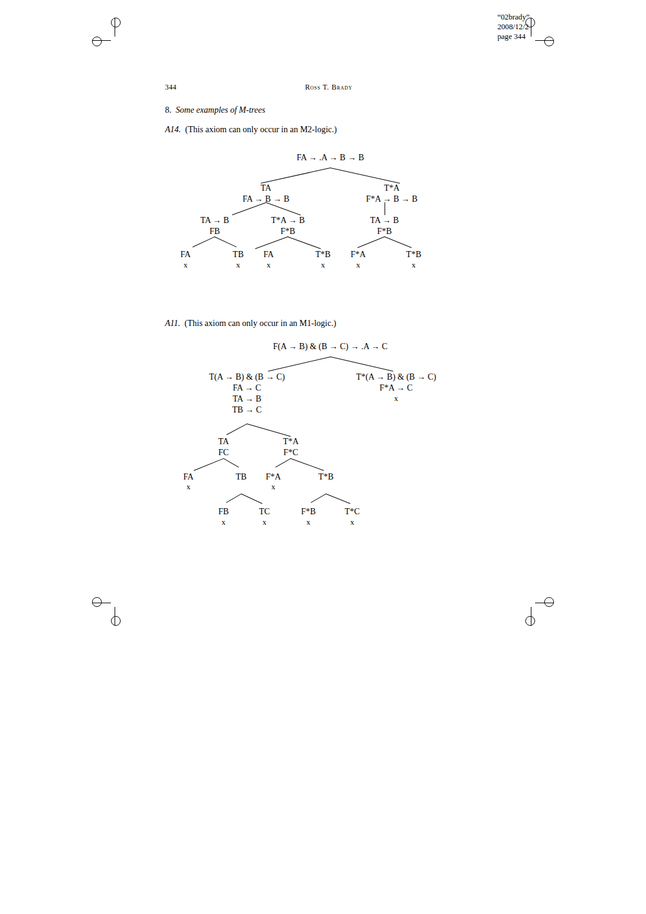“02brady”
2008/12/2
page 344
344
Ross T. Brady
8. Some examples of M-trees
A14. (This axiom can only occur in an M2-logic.)
FA → .A → B → B
TA
FA → B → B
T*A
F*A → B → B
TA → B
FB
T*A → B
F*B
TA → B
F*B
FAx
TBx
FAx
T*Bx
F*Ax
T*Bx
A11. (This axiom can only occur in an M1-logic.)
F(A → B) & (B → C) → .A → C
T(A → B) & (B → C)
FA → C
TA → B
TB → C
T*(A → B) & (B → C)
F*A → Cx
TA
FC
T*A
F*C
FAx
TB
F*Ax
T*B
FBx
TCx
F*Bx
T*Cx